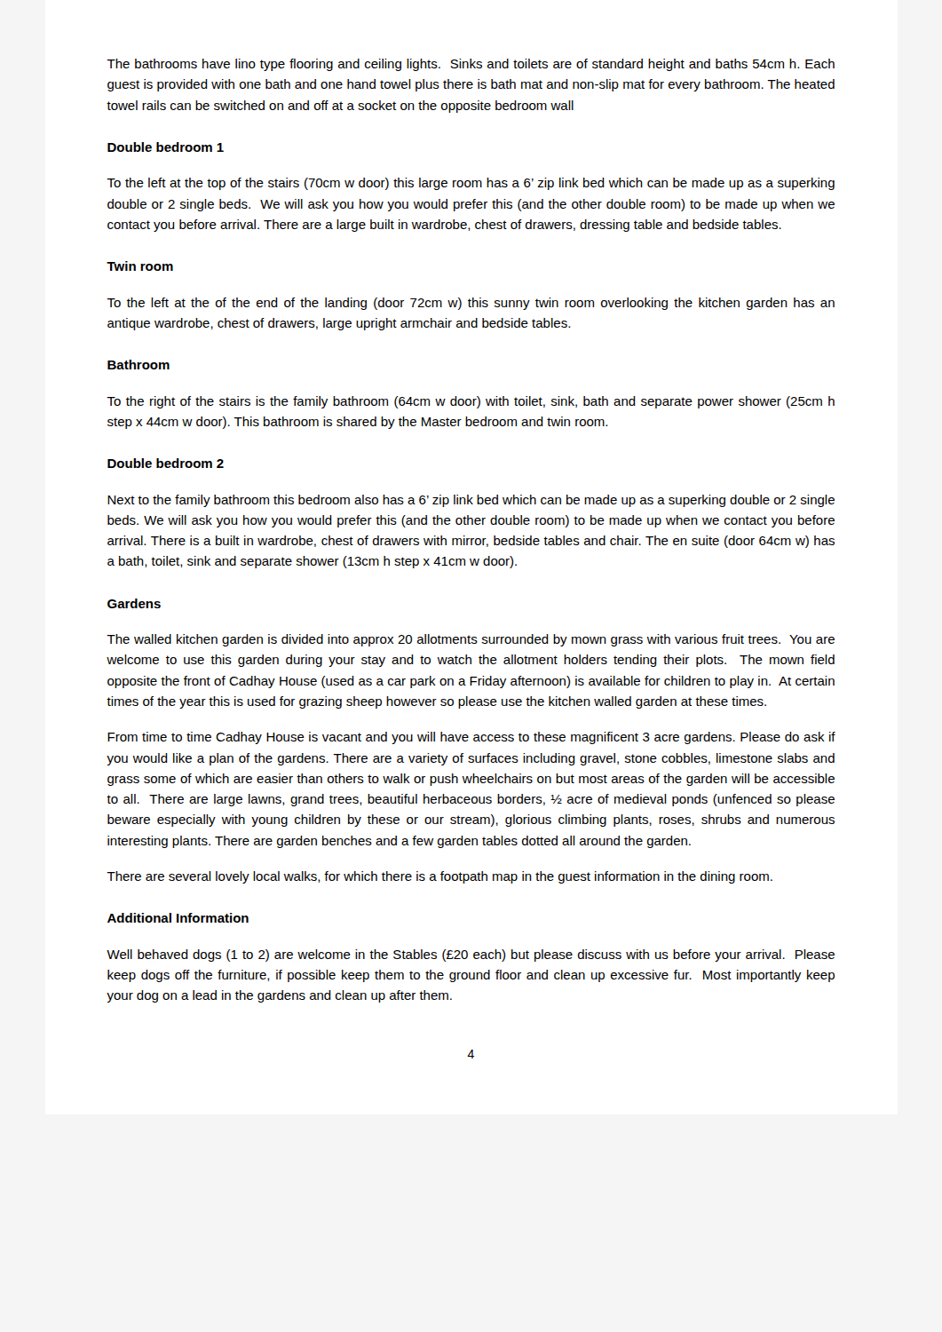The bathrooms have lino type flooring and ceiling lights. Sinks and toilets are of standard height and baths 54cm h. Each guest is provided with one bath and one hand towel plus there is bath mat and non-slip mat for every bathroom. The heated towel rails can be switched on and off at a socket on the opposite bedroom wall
Double bedroom 1
To the left at the top of the stairs (70cm w door) this large room has a 6’ zip link bed which can be made up as a superking double or 2 single beds. We will ask you how you would prefer this (and the other double room) to be made up when we contact you before arrival. There are a large built in wardrobe, chest of drawers, dressing table and bedside tables.
Twin room
To the left at the of the end of the landing (door 72cm w) this sunny twin room overlooking the kitchen garden has an antique wardrobe, chest of drawers, large upright armchair and bedside tables.
Bathroom
To the right of the stairs is the family bathroom (64cm w door) with toilet, sink, bath and separate power shower (25cm h step x 44cm w door). This bathroom is shared by the Master bedroom and twin room.
Double bedroom 2
Next to the family bathroom this bedroom also has a 6’ zip link bed which can be made up as a superking double or 2 single beds. We will ask you how you would prefer this (and the other double room) to be made up when we contact you before arrival. There is a built in wardrobe, chest of drawers with mirror, bedside tables and chair. The en suite (door 64cm w) has a bath, toilet, sink and separate shower (13cm h step x 41cm w door).
Gardens
The walled kitchen garden is divided into approx 20 allotments surrounded by mown grass with various fruit trees. You are welcome to use this garden during your stay and to watch the allotment holders tending their plots. The mown field opposite the front of Cadhay House (used as a car park on a Friday afternoon) is available for children to play in. At certain times of the year this is used for grazing sheep however so please use the kitchen walled garden at these times.
From time to time Cadhay House is vacant and you will have access to these magnificent 3 acre gardens. Please do ask if you would like a plan of the gardens. There are a variety of surfaces including gravel, stone cobbles, limestone slabs and grass some of which are easier than others to walk or push wheelchairs on but most areas of the garden will be accessible to all. There are large lawns, grand trees, beautiful herbaceous borders, ½ acre of medieval ponds (unfenced so please beware especially with young children by these or our stream), glorious climbing plants, roses, shrubs and numerous interesting plants. There are garden benches and a few garden tables dotted all around the garden.
There are several lovely local walks, for which there is a footpath map in the guest information in the dining room.
Additional Information
Well behaved dogs (1 to 2) are welcome in the Stables (£20 each) but please discuss with us before your arrival. Please keep dogs off the furniture, if possible keep them to the ground floor and clean up excessive fur. Most importantly keep your dog on a lead in the gardens and clean up after them.
4